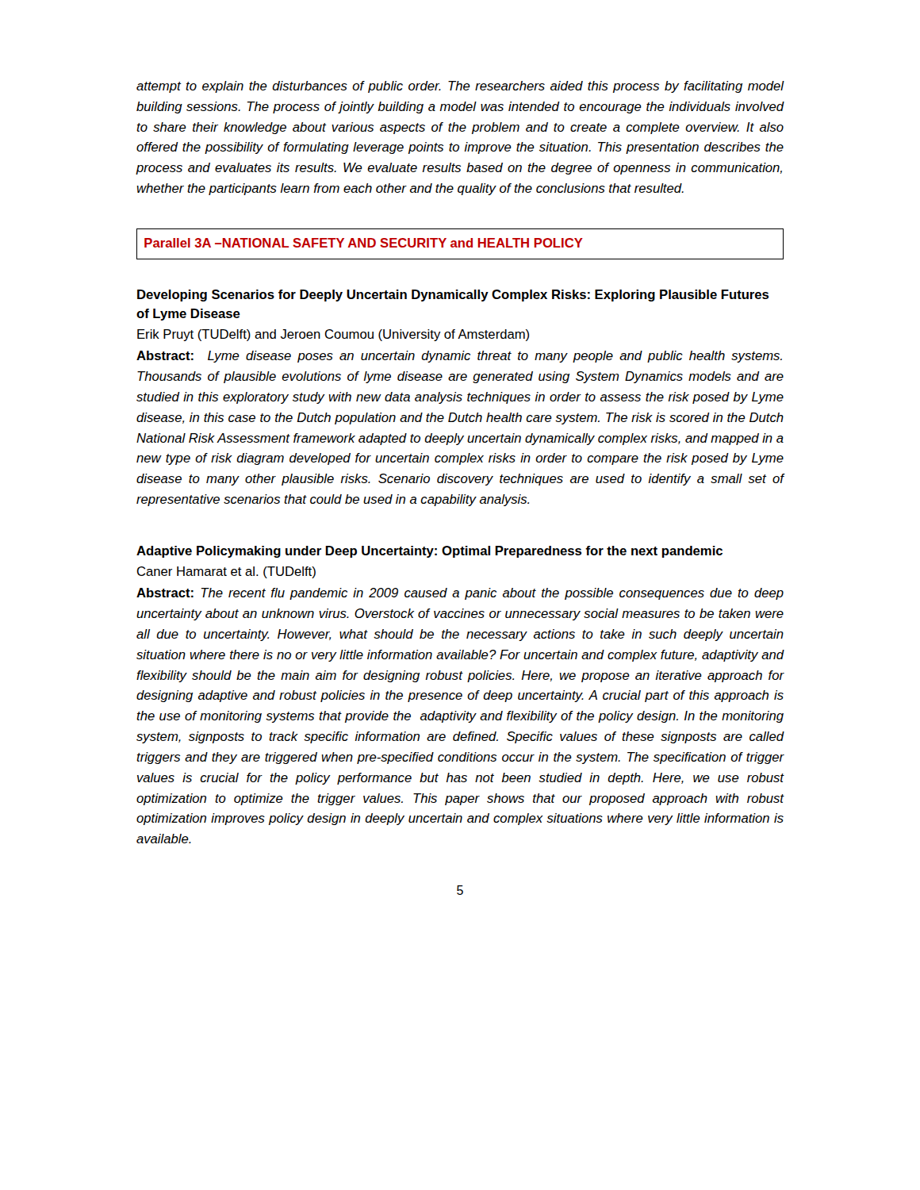attempt to explain the disturbances of public order. The researchers aided this process by facilitating model building sessions. The process of jointly building a model was intended to encourage the individuals involved to share their knowledge about various aspects of the problem and to create a complete overview. It also offered the possibility of formulating leverage points to improve the situation. This presentation describes the process and evaluates its results. We evaluate results based on the degree of openness in communication, whether the participants learn from each other and the quality of the conclusions that resulted.
Parallel 3A –NATIONAL SAFETY AND SECURITY and HEALTH POLICY
Developing Scenarios for Deeply Uncertain Dynamically Complex Risks: Exploring Plausible Futures of Lyme Disease
Erik Pruyt (TUDelft) and Jeroen Coumou (University of Amsterdam)
Abstract: Lyme disease poses an uncertain dynamic threat to many people and public health systems. Thousands of plausible evolutions of lyme disease are generated using System Dynamics models and are studied in this exploratory study with new data analysis techniques in order to assess the risk posed by Lyme disease, in this case to the Dutch population and the Dutch health care system. The risk is scored in the Dutch National Risk Assessment framework adapted to deeply uncertain dynamically complex risks, and mapped in a new type of risk diagram developed for uncertain complex risks in order to compare the risk posed by Lyme disease to many other plausible risks. Scenario discovery techniques are used to identify a small set of representative scenarios that could be used in a capability analysis.
Adaptive Policymaking under Deep Uncertainty: Optimal Preparedness for the next pandemic
Caner Hamarat et al. (TUDelft)
Abstract: The recent flu pandemic in 2009 caused a panic about the possible consequences due to deep uncertainty about an unknown virus. Overstock of vaccines or unnecessary social measures to be taken were all due to uncertainty. However, what should be the necessary actions to take in such deeply uncertain situation where there is no or very little information available? For uncertain and complex future, adaptivity and flexibility should be the main aim for designing robust policies. Here, we propose an iterative approach for designing adaptive and robust policies in the presence of deep uncertainty. A crucial part of this approach is the use of monitoring systems that provide the adaptivity and flexibility of the policy design. In the monitoring system, signposts to track specific information are defined. Specific values of these signposts are called triggers and they are triggered when pre-specified conditions occur in the system. The specification of trigger values is crucial for the policy performance but has not been studied in depth. Here, we use robust optimization to optimize the trigger values. This paper shows that our proposed approach with robust optimization improves policy design in deeply uncertain and complex situations where very little information is available.
5